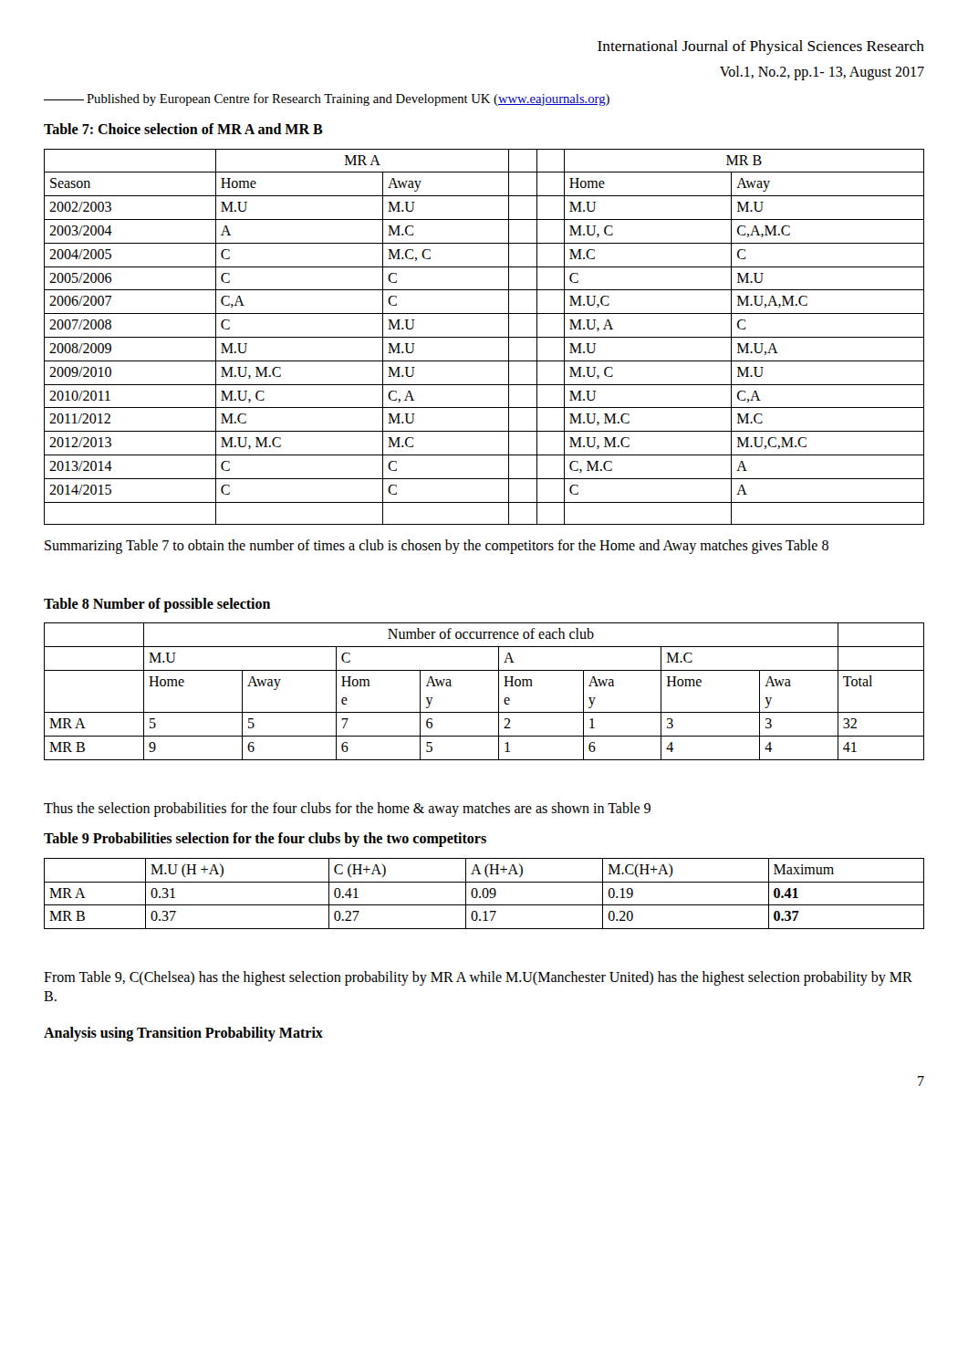International Journal of Physical Sciences Research
Vol.1, No.2, pp.1- 13, August 2017
Published by European Centre for Research Training and Development UK (www.eajournals.org)
Table 7: Choice selection of MR A and MR B
| | MR A | | | MR B |
| Season | Home | Away | | | Home | Away |
| 2002/2003 | M.U | M.U | | | M.U | M.U |
| 2003/2004 | A | M.C | | | M.U, C | C,A,M.C |
| 2004/2005 | C | M.C, C | | | M.C | C |
| 2005/2006 | C | C | | | C | M.U |
| 2006/2007 | C,A | C | | | M.U,C | M.U,A,M.C |
| 2007/2008 | C | M.U | | | M.U, A | C |
| 2008/2009 | M.U | M.U | | | M.U | M.U,A |
| 2009/2010 | M.U, M.C | M.U | | | M.U, C | M.U |
| 2010/2011 | M.U, C | C, A | | | M.U | C,A |
| 2011/2012 | M.C | M.U | | | M.U, M.C | M.C |
| 2012/2013 | M.U, M.C | M.C | | | M.U, M.C | M.U,C,M.C |
| 2013/2014 | C | C | | | C, M.C | A |
| 2014/2015 | C | C | | | C | A |
Summarizing Table 7 to obtain the number of times a club is chosen by the competitors for the Home and Away matches gives Table 8
Table 8 Number of possible selection
| | Number of occurrence of each club | |
| | M.U | C | A | M.C | |
| | Home | Away | Hom e | Awa y | Hom e | Awa y | Home | Awa y | Total |
| MR A | 5 | 5 | 7 | 6 | 2 | 1 | 3 | 3 | 32 |
| MR B | 9 | 6 | 6 | 5 | 1 | 6 | 4 | 4 | 41 |
Thus the selection probabilities for the four clubs for the home & away matches are as shown in Table 9
Table 9 Probabilities selection for the four clubs by the two competitors
| | M.U (H +A) | C (H+A) | A (H+A) | M.C(H+A) | Maximum |
| MR A | 0.31 | 0.41 | 0.09 | 0.19 | 0.41 |
| MR B | 0.37 | 0.27 | 0.17 | 0.20 | 0.37 |
From Table 9, C(Chelsea) has the highest selection probability by MR A while M.U(Manchester United) has the highest selection probability by MR B.
Analysis using Transition Probability Matrix
7